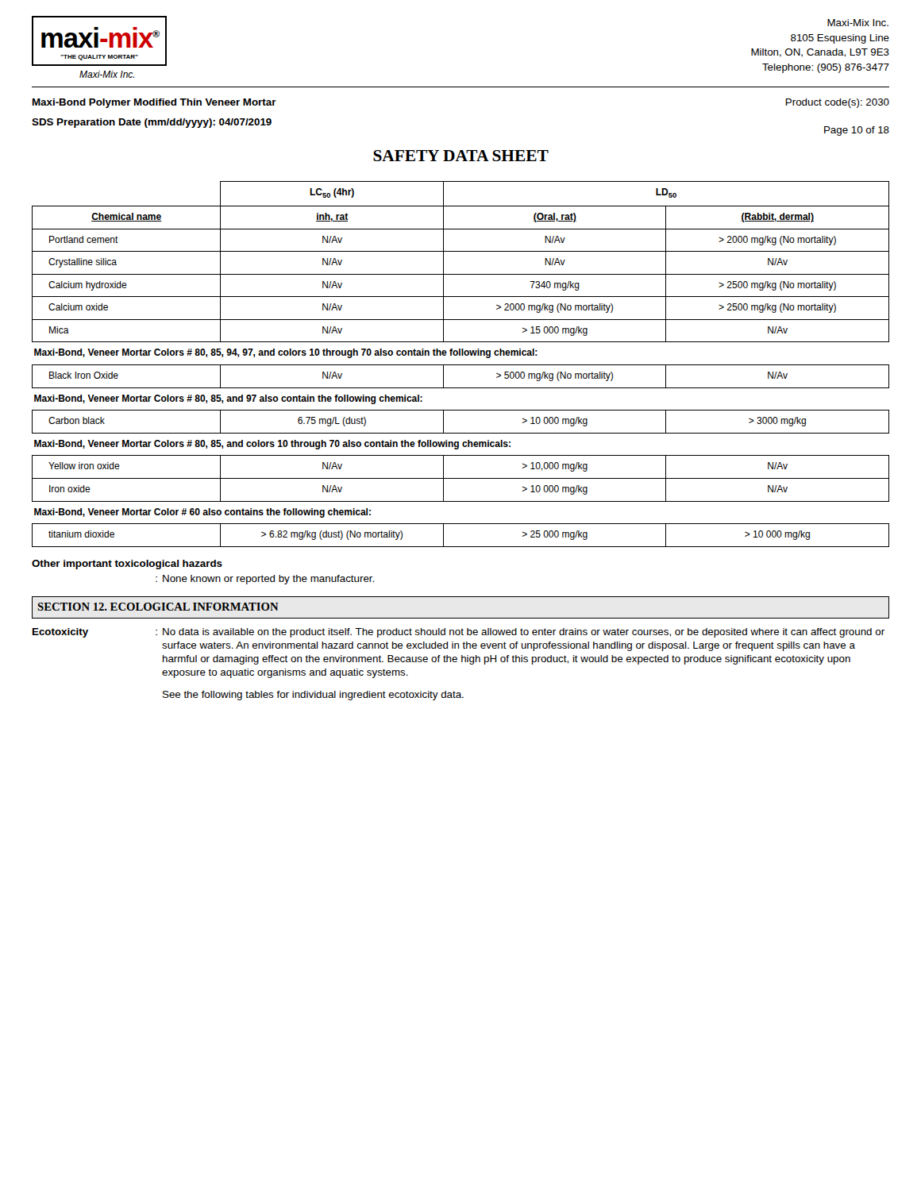maxi-mix®
"THE QUALITY MORTAR"
Maxi-Mix Inc.
Maxi-Mix Inc.
8105 Esquesing Line
Milton, ON, Canada, L9T 9E3
Telephone: (905) 876-3477
Maxi-Bond Polymer Modified Thin Veneer Mortar
SDS Preparation Date (mm/dd/yyyy): 04/07/2019
Product code(s): 2030
Page 10 of 18
SAFETY DATA SHEET
| | LC 50 (4hr) | LD 50 |
| --- | --- | --- |
| Chemical name | inh, rat | (Oral, rat) | (Rabbit, dermal) |
| Portland cement | N/Av | N/Av | > 2000 mg/kg (No mortality) |
| Crystalline silica | N/Av | N/Av | N/Av |
| Calcium hydroxide | N/Av | 7340 mg/kg | > 2500 mg/kg (No mortality) |
| Calcium oxide | N/Av | > 2000 mg/kg (No mortality) | > 2500 mg/kg (No mortality) |
| Mica | N/Av | > 15 000 mg/kg | N/Av |
| Maxi-Bond, Veneer Mortar Colors # 80, 85, 94, 97, and colors 10 through 70 also contain the following chemical: |
| Black Iron Oxide | N/Av | > 5000 mg/kg (No mortality) | N/Av |
| Maxi-Bond, Veneer Mortar Colors # 80, 85, and 97 also contain the following chemical: |
| Carbon black | 6.75 mg/L (dust) | > 10 000 mg/kg | > 3000 mg/kg |
| Maxi-Bond, Veneer Mortar Colors # 80, 85, and colors 10 through 70 also contain the following chemicals: |
| Yellow iron oxide | N/Av | > 10,000 mg/kg | N/Av |
| Iron oxide | N/Av | > 10 000 mg/kg | N/Av |
| Maxi-Bond, Veneer Mortar Color # 60 also contains the following chemical: |
| titanium dioxide | > 6.82 mg/kg (dust) (No mortality) | > 25 000 mg/kg | > 10 000 mg/kg |
Other important toxicological hazards
:
None known or reported by the manufacturer.
SECTION 12. ECOLOGICAL INFORMATION
Ecotoxicity
:
No data is available on the product itself. The product should not be allowed to enter drains or water courses, or be deposited where it can affect ground or surface waters. An environmental hazard cannot be excluded in the event of unprofessional handling or disposal. Large or frequent spills can have a harmful or damaging effect on the environment. Because of the high pH of this product, it would be expected to produce significant ecotoxicity upon exposure to aquatic organisms and aquatic systems.
See the following tables for individual ingredient ecotoxicity data.